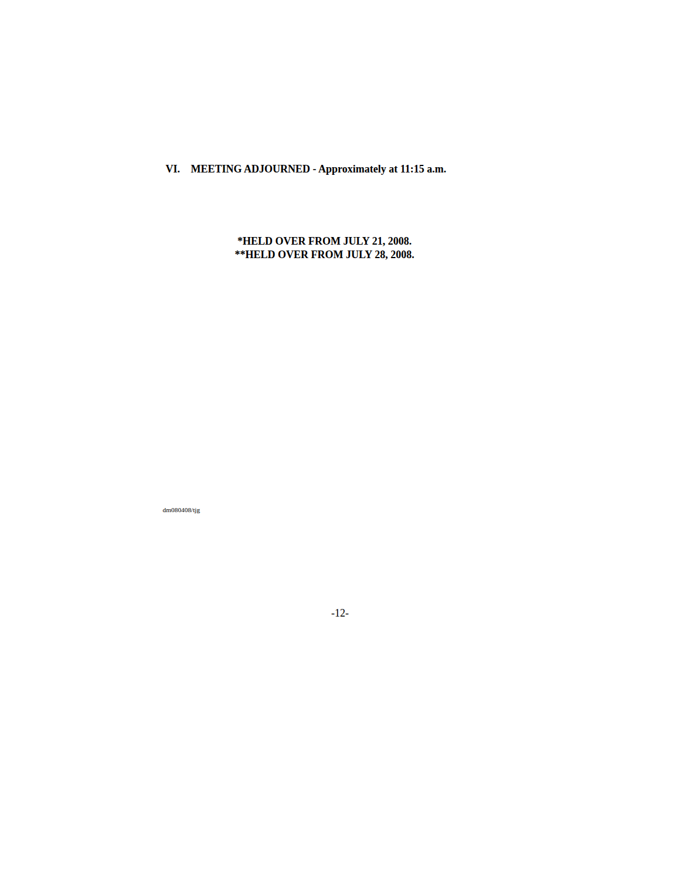VI. MEETING ADJOURNED - Approximately at 11:15 a.m.
*HELD OVER FROM JULY 21, 2008.
**HELD OVER FROM JULY 28, 2008.
dm080408/tjg
-12-